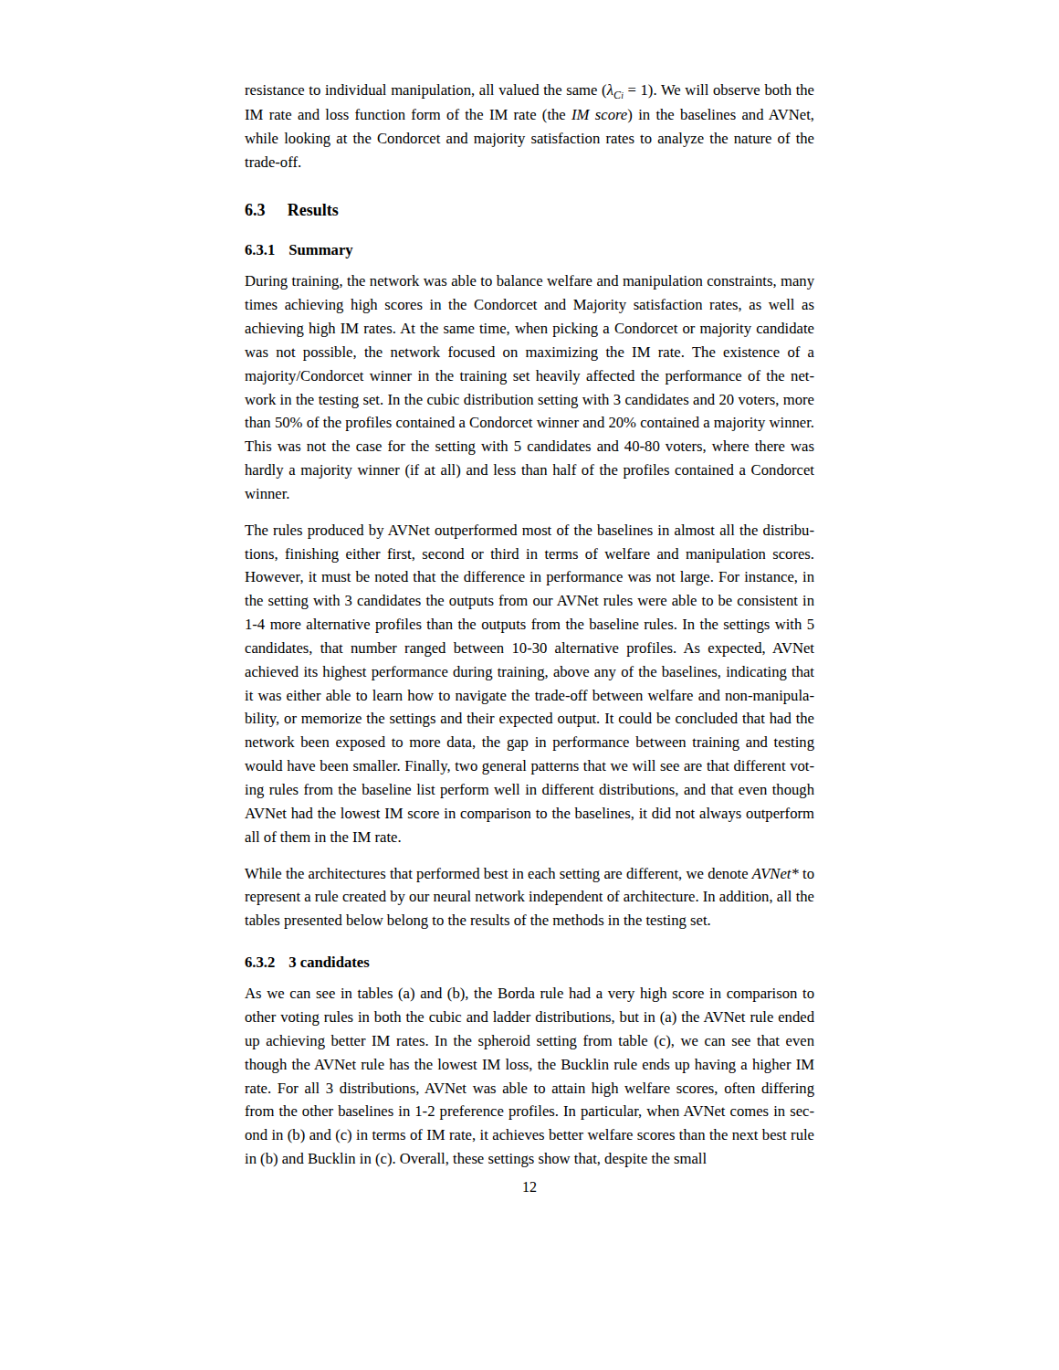resistance to individual manipulation, all valued the same (λCi = 1). We will observe both the IM rate and loss function form of the IM rate (the IM score) in the baselines and AVNet, while looking at the Condorcet and majority satisfaction rates to analyze the nature of the trade-off.
6.3 Results
6.3.1 Summary
During training, the network was able to balance welfare and manipulation constraints, many times achieving high scores in the Condorcet and Majority satisfaction rates, as well as achieving high IM rates. At the same time, when picking a Condorcet or majority candidate was not possible, the network focused on maximizing the IM rate. The existence of a majority/Condorcet winner in the training set heavily affected the performance of the network in the testing set. In the cubic distribution setting with 3 candidates and 20 voters, more than 50% of the profiles contained a Condorcet winner and 20% contained a majority winner. This was not the case for the setting with 5 candidates and 40-80 voters, where there was hardly a majority winner (if at all) and less than half of the profiles contained a Condorcet winner.
The rules produced by AVNet outperformed most of the baselines in almost all the distributions, finishing either first, second or third in terms of welfare and manipulation scores. However, it must be noted that the difference in performance was not large. For instance, in the setting with 3 candidates the outputs from our AVNet rules were able to be consistent in 1-4 more alternative profiles than the outputs from the baseline rules. In the settings with 5 candidates, that number ranged between 10-30 alternative profiles. As expected, AVNet achieved its highest performance during training, above any of the baselines, indicating that it was either able to learn how to navigate the trade-off between welfare and non-manipulability, or memorize the settings and their expected output. It could be concluded that had the network been exposed to more data, the gap in performance between training and testing would have been smaller. Finally, two general patterns that we will see are that different voting rules from the baseline list perform well in different distributions, and that even though AVNet had the lowest IM score in comparison to the baselines, it did not always outperform all of them in the IM rate.
While the architectures that performed best in each setting are different, we denote AVNet* to represent a rule created by our neural network independent of architecture. In addition, all the tables presented below belong to the results of the methods in the testing set.
6.3.23 candidates
As we can see in tables (a) and (b), the Borda rule had a very high score in comparison to other voting rules in both the cubic and ladder distributions, but in (a) the AVNet rule ended up achieving better IM rates. In the spheroid setting from table (c), we can see that even though the AVNet rule has the lowest IM loss, the Bucklin rule ends up having a higher IM rate. For all 3 distributions, AVNet was able to attain high welfare scores, often differing from the other baselines in 1-2 preference profiles. In particular, when AVNet comes in second in (b) and (c) in terms of IM rate, it achieves better welfare scores than the next best rule in (b) and Bucklin in (c). Overall, these settings show that, despite the small
12